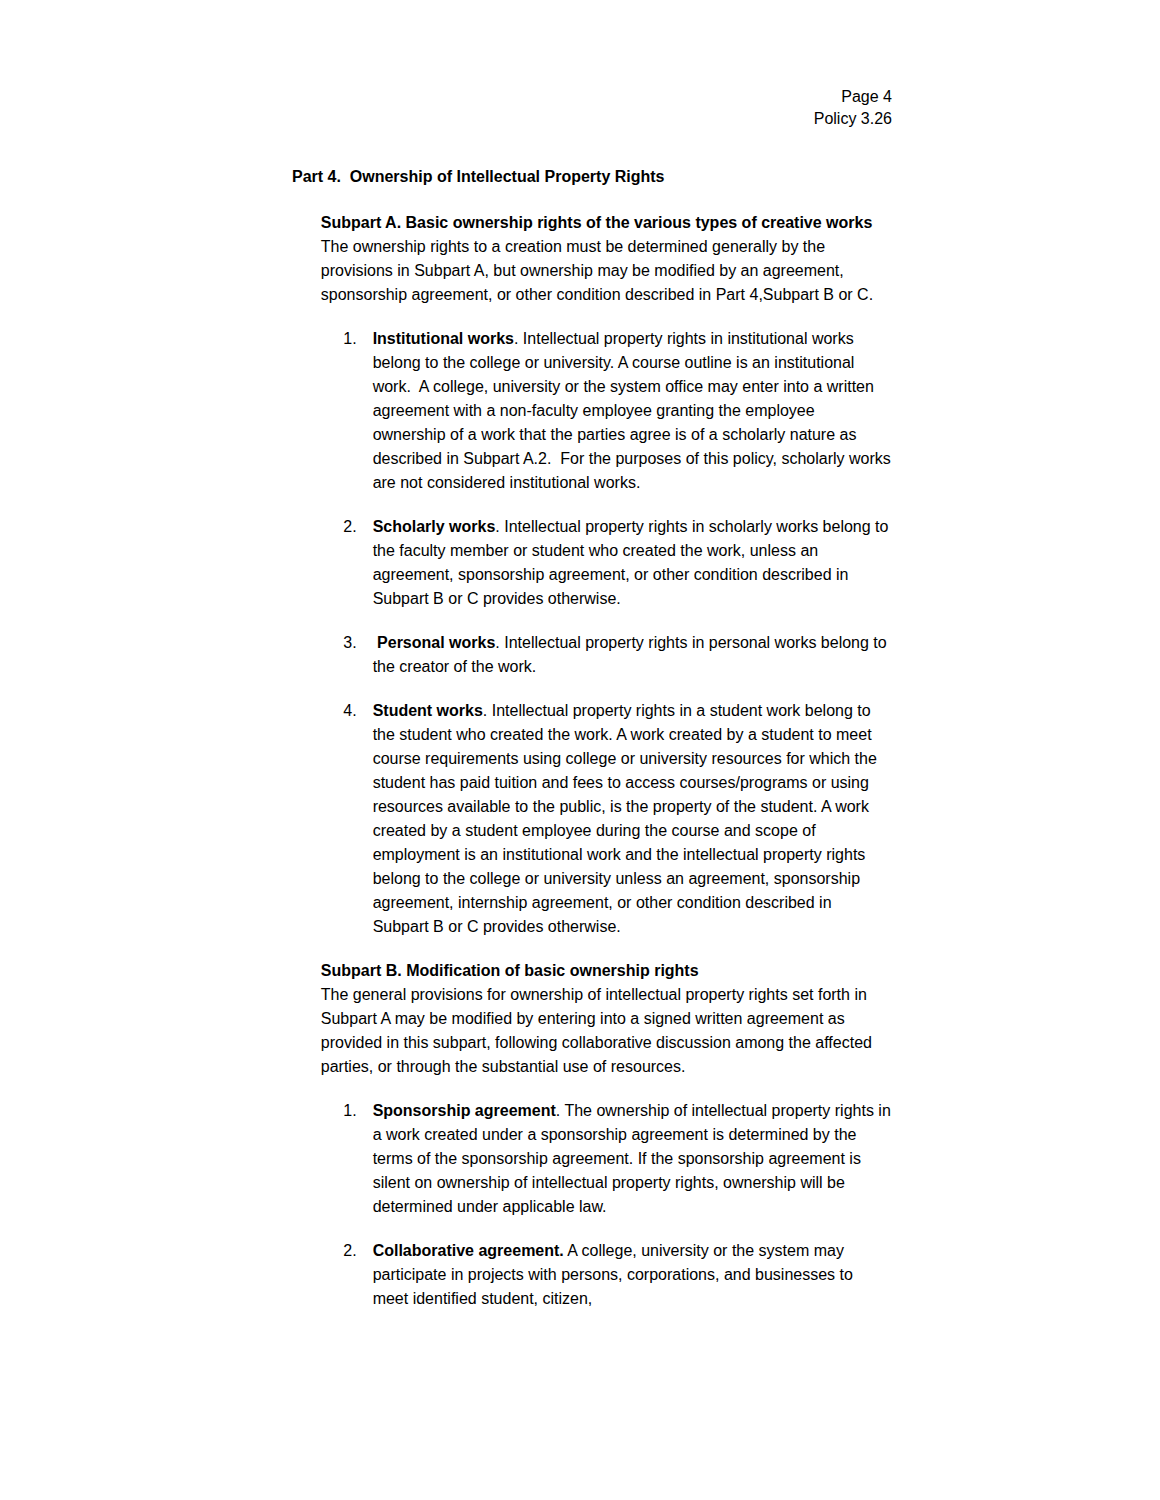Page 4
Policy 3.26
Part 4. Ownership of Intellectual Property Rights
Subpart A. Basic ownership rights of the various types of creative works
The ownership rights to a creation must be determined generally by the provisions in Subpart A, but ownership may be modified by an agreement, sponsorship agreement, or other condition described in Part 4,Subpart B or C.
Institutional works. Intellectual property rights in institutional works belong to the college or university. A course outline is an institutional work. A college, university or the system office may enter into a written agreement with a non-faculty employee granting the employee ownership of a work that the parties agree is of a scholarly nature as described in Subpart A.2. For the purposes of this policy, scholarly works are not considered institutional works.
Scholarly works. Intellectual property rights in scholarly works belong to the faculty member or student who created the work, unless an agreement, sponsorship agreement, or other condition described in Subpart B or C provides otherwise.
Personal works. Intellectual property rights in personal works belong to the creator of the work.
Student works. Intellectual property rights in a student work belong to the student who created the work. A work created by a student to meet course requirements using college or university resources for which the student has paid tuition and fees to access courses/programs or using resources available to the public, is the property of the student. A work created by a student employee during the course and scope of employment is an institutional work and the intellectual property rights belong to the college or university unless an agreement, sponsorship agreement, internship agreement, or other condition described in Subpart B or C provides otherwise.
Subpart B. Modification of basic ownership rights
The general provisions for ownership of intellectual property rights set forth in Subpart A may be modified by entering into a signed written agreement as provided in this subpart, following collaborative discussion among the affected parties, or through the substantial use of resources.
Sponsorship agreement. The ownership of intellectual property rights in a work created under a sponsorship agreement is determined by the terms of the sponsorship agreement. If the sponsorship agreement is silent on ownership of intellectual property rights, ownership will be determined under applicable law.
Collaborative agreement. A college, university or the system may participate in projects with persons, corporations, and businesses to meet identified student, citizen,